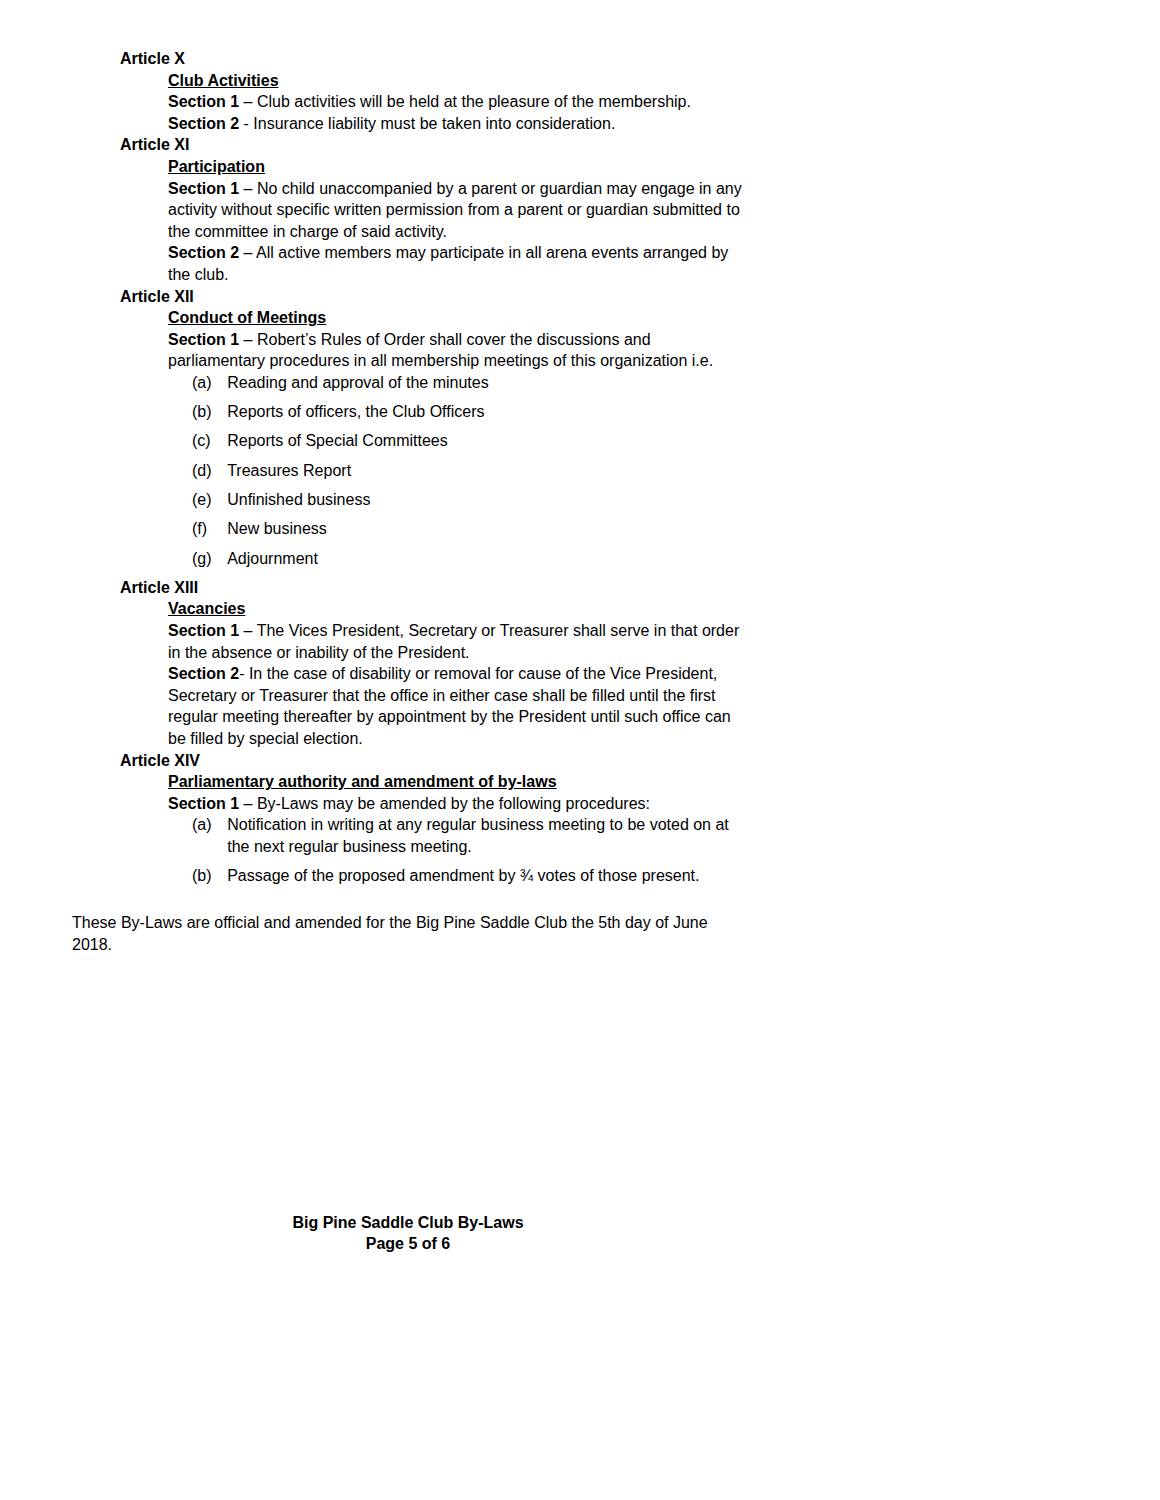Article X
Club Activities
Section 1 – Club activities will be held at the pleasure of the membership.
Section 2 - Insurance liability must be taken into consideration.
Article XI
Participation
Section 1 – No child unaccompanied by a parent or guardian may engage in any activity without specific written permission from a parent or guardian submitted to the committee in charge of said activity.
Section 2 – All active members may participate in all arena events arranged by the club.
Article XII
Conduct of Meetings
Section 1 – Robert’s Rules of Order shall cover the discussions and parliamentary procedures in all membership meetings of this organization i.e.
(a) Reading and approval of the minutes
(b) Reports of officers, the Club Officers
(c) Reports of Special Committees
(d) Treasures Report
(e) Unfinished business
(f) New business
(g) Adjournment
Article XIII
Vacancies
Section 1 – The Vices President, Secretary or Treasurer shall serve in that order in the absence or inability of the President.
Section 2- In the case of disability or removal for cause of the Vice President, Secretary or Treasurer that the office in either case shall be filled until the first regular meeting thereafter by appointment by the President until such office can be filled by special election.
Article XIV
Parliamentary authority and amendment of by-laws
Section 1 – By-Laws may be amended by the following procedures:
(a) Notification in writing at any regular business meeting to be voted on at the next regular business meeting.
(b) Passage of the proposed amendment by ¾ votes of those present.
These By-Laws are official and amended for the Big Pine Saddle Club the 5th day of June 2018.
Big Pine Saddle Club By-Laws
Page 5 of 6